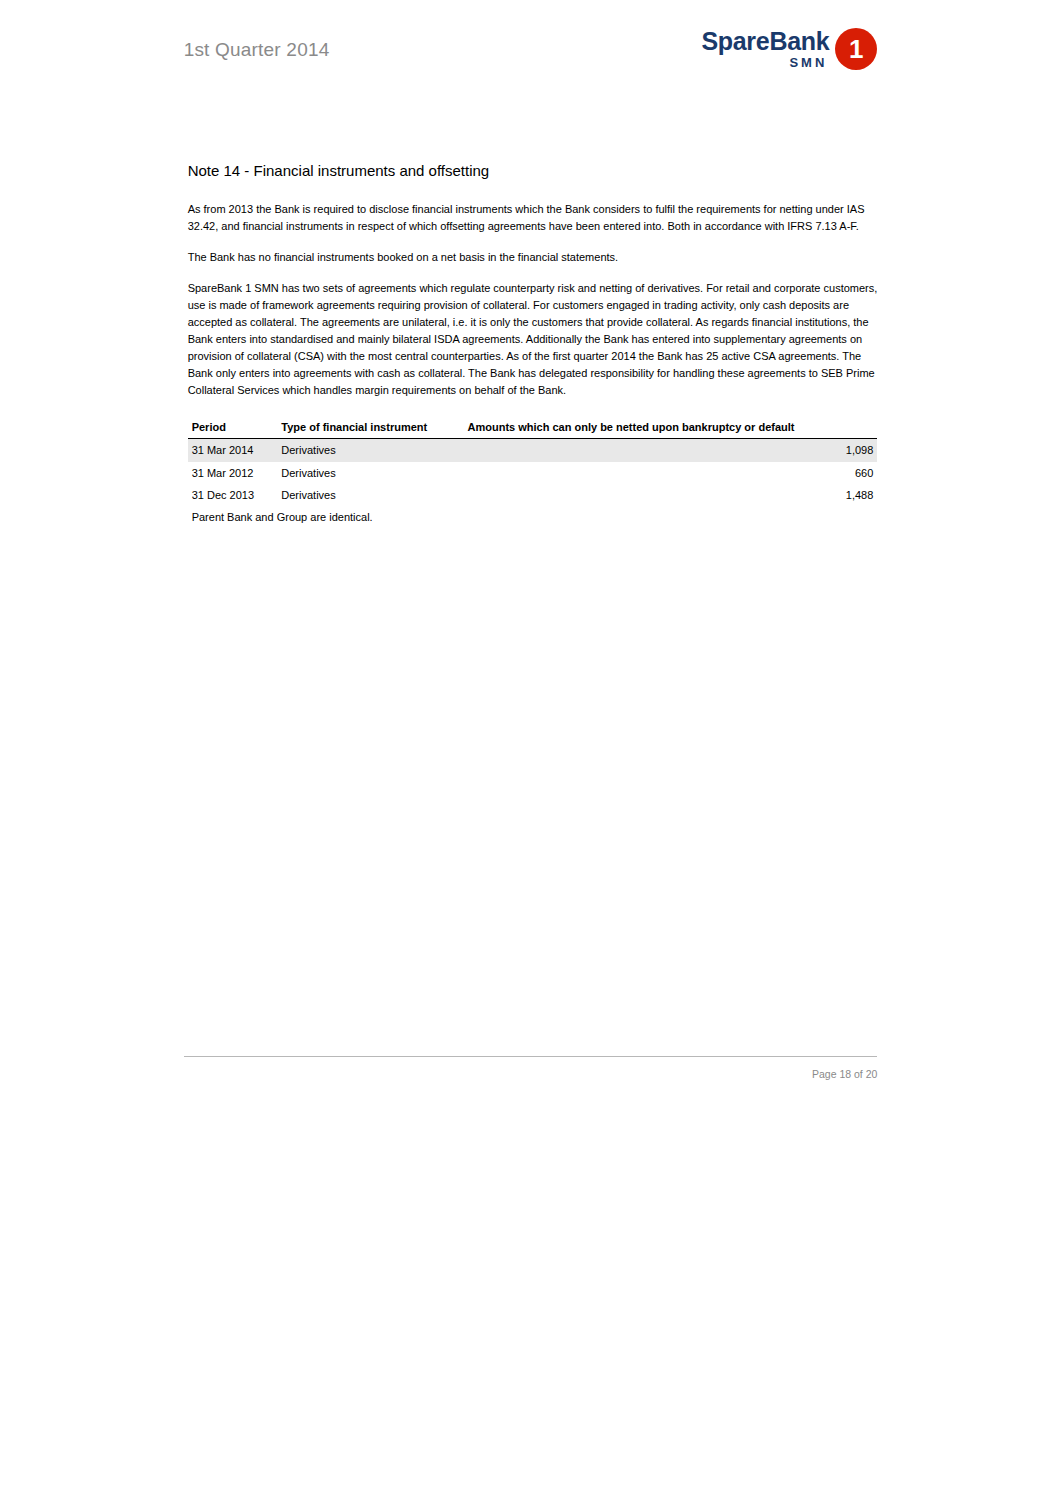1st Quarter 2014
SpareBank
SMN
Note 14 - Financial instruments and offsetting
As from 2013 the Bank is required to disclose financial instruments which the Bank considers to fulfil the requirements for netting under IAS 32.42, and financial instruments in respect of which offsetting agreements have been entered into. Both in accordance with IFRS 7.13 A-F.
The Bank has no financial instruments booked on a net basis in the financial statements.
SpareBank 1 SMN has two sets of agreements which regulate counterparty risk and netting of derivatives. For retail and corporate customers, use is made of framework agreements requiring provision of collateral. For customers engaged in trading activity, only cash deposits are accepted as collateral. The agreements are unilateral, i.e. it is only the customers that provide collateral. As regards financial institutions, the Bank enters into standardised and mainly bilateral ISDA agreements. Additionally the Bank has entered into supplementary agreements on provision of collateral (CSA) with the most central counterparties. As of the first quarter 2014 the Bank has 25 active CSA agreements. The Bank only enters into agreements with cash as collateral. The Bank has delegated responsibility for handling these agreements to SEB Prime Collateral Services which handles margin requirements on behalf of the Bank.
| Period | Type of financial instrument | Amounts which can only be netted upon bankruptcy or default |
| --- | --- | --- |
| 31 Mar 2014 | Derivatives | 1,098 |
| 31 Mar 2012 | Derivatives | 660 |
| 31 Dec 2013 | Derivatives | 1,488 |
Parent Bank and Group are identical.
Page 18 of 20